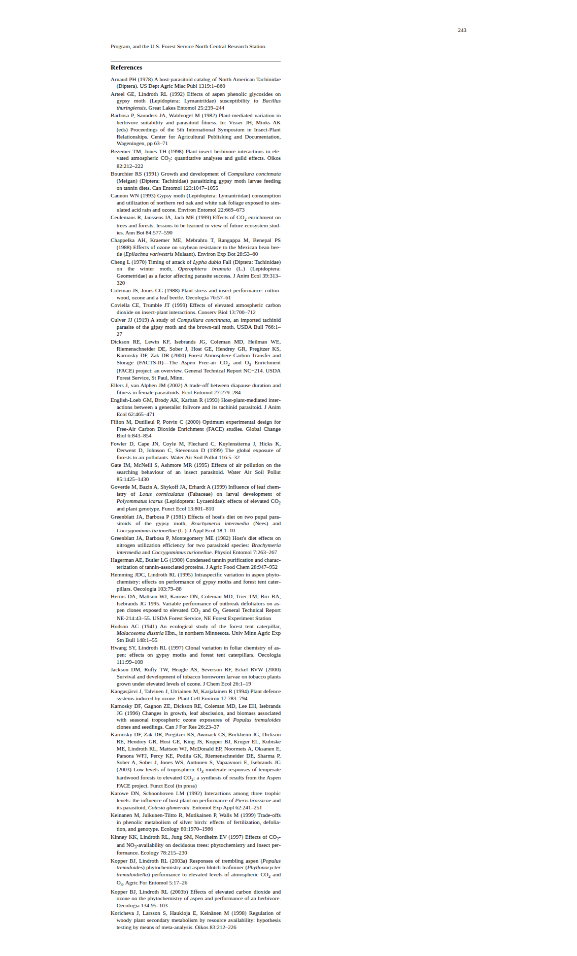243
Program, and the U.S. Forest Service North Central Research Station.
References
Arnaud PH (1978) A host-parasitoid catalog of North American Tachinidae (Diptera). US Dept Agric Misc Publ 1319:1–860
Arteel GE, Lindroth RL (1992) Effects of aspen phenolic glycosides on gypsy moth (Lepidoptera: Lymantriidae) susceptibility to Bacillus thuringiensis. Great Lakes Entomol 25:239–244
Barbosa P, Saunders JA, Waldvogel M (1982) Plant-mediated variation in herbivore suitability and parasitoid fitness. In: Visser JH, Minks AK (eds) Proceedings of the 5th International Symposium in Insect-Plant Relationships. Center for Agricultural Publishing and Documentation, Wageningen, pp 63–71
Bezemer TM, Jones TH (1998) Plant-insect herbivore interactions in elevated atmospheric CO2: quantitative analyses and guild effects. Oikos 82:212–222
Bourchier RS (1991) Growth and development of Compsilura concinnata (Meigan) (Diptera: Tachinidae) parasitizing gypsy moth larvae feeding on tannin diets. Can Entomol 123:1047–1055
Cannon WN (1993) Gypsy moth (Lepidoptera: Lymantriidae) consumption and utilization of northern red oak and white oak foliage exposed to simulated acid rain and ozone. Environ Entomol 22:669–673
Ceulemans R, Janssens IA, Jach ME (1999) Effects of CO2 enrichment on trees and forests: lessons to be learned in view of future ecosystem studies. Ann Bot 84:577–590
Chappelka AH, Kraemer ME, Mebrahtu T, Rangappa M, Benepal PS (1988) Effects of ozone on soybean resistance to the Mexican bean beetle (Epilachna varivestris Mulsant). Environ Exp Bot 28:53–60
Cheng L (1970) Timing of attack of Lypha dubia Fall (Diptera: Tachinidae) on the winter moth, Operophtera brumata (L.) (Lepidoptera: Geometridae) as a factor affecting parasite success. J Anim Ecol 39:313–320
Coleman JS, Jones CG (1988) Plant stress and insect performance: cottonwood, ozone and a leaf beetle. Oecologia 76:57–61
Coviella CE, Trumble JT (1999) Effects of elevated atmospheric carbon dioxide on insect-plant interactions. Conserv Biol 13:700–712
Culver JJ (1919) A study of Compsilura concinnata, an imported tachinid parasite of the gipsy moth and the brown-tail moth. USDA Bull 766:1–27
Dickson RE, Lewin KF, Isebrands JG, Coleman MD, Heilman WE, Riemenschneider DE, Sober J, Host GE, Hendrey GR, Pregitzer KS, Karnosky DF, Zak DR (2000) Forest Atmosphere Carbon Transfer and Storage (FACTS-II)—The Aspen Free-air CO2 and O3 Enrichment (FACE) project: an overview. General Technical Report NC−214. USDA Forest Service, St Paul, Minn.
Ellers J, van Alphen JM (2002) A trade-off between diapause duration and fitness in female parasitoids. Ecol Entomol 27:279–284
English-Loeb GM, Brody AK, Karban R (1993) Host-plant-mediated interactions between a generalist folivore and its tachinid parasitoid. J Anim Ecol 62:465–471
Filion M, Dutilleul P, Potvin C (2000) Optimum experimental design for Free-Air Carbon Dioxide Enrichment (FACE) studies. Global Change Biol 6:843–854
Fowler D, Cape JN, Coyle M, Flechard C, Kuylenstierna J, Hicks K, Derwent D, Johnson C, Stevenson D (1999) The global exposure of forests to air pollutants. Water Air Soil Pollut 116:5–32
Gate IM, McNeill S, Ashmore MR (1995) Effects of air pollution on the searching behaviour of an insect parasitoid. Water Air Soil Pollut 85:1425–1430
Goverde M, Bazin A, Shykoff JA, Erhardt A (1999) Influence of leaf chemistry of Lotus corniculatus (Fabaceae) on larval development of Polyommatus icarus (Lepidoptera: Lycaenidae): effects of elevated CO2 and plant genotype. Funct Ecol 13:801–810
Greenblatt JA, Barbosa P (1981) Effects of host's diet on two pupal parasitoids of the gypsy moth, Brachymeria intermedia (Nees) and Coccygomimus turionellae (L.). J Appl Ecol 18:1–10
Greenblatt JA, Barbosa P, Montegomery ME (1982) Host's diet effects on nitrogen utilization efficiency for two parasitoid species: Brachymeria intermedia and Coccygomimus turionellae. Physiol Entomol 7:263–267
Hagerman AE, Butler LG (1980) Condensed tannin purification and characterization of tannin-associated proteins. J Agric Food Chem 28:947–952
Hemming JDC, Lindroth RL (1995) Intraspecific variation in aspen phytochemistry: effects on performance of gypsy moths and forest tent caterpillars. Oecologia 103:79–88
Herms DA, Mattson WJ, Karowe DN, Coleman MD, Trier TM, Birr BA, Isebrands JG 1995. Variable performance of outbreak defoliators on aspen clones exposed to elevated CO2 and O3. General Technical Report NE-214:43–55. USDA Forest Service, NE Forest Experiment Station
Hodson AC (1941) An ecological study of the forest tent caterpillar, Malacosoma disstria Hbn., in northern Minnesota. Univ Minn Agric Exp Stn Bull 148:1–55
Hwang SY, Lindroth RL (1997) Clonal variation in foliar chemistry of aspen: effects on gypsy moths and forest tent caterpillars. Oecologia 111:99–108
Jackson DM, Rufty TW, Heagle AS, Severson RF, Eckel RVW (2000) Survival and development of tobacco hornworm larvae on tobacco plants grown under elevated levels of ozone. J Chem Ecol 26:1–19
Kangasjärvi J, Talvinen J, Utriainen M, Karjalainen R (1994) Plant defence systems induced by ozone. Plant Cell Environ 17:783–794
Karnosky DF, Gagnon ZE, Dickson RE, Coleman MD, Lee EH, Isebrands JG (1996) Changes in growth, leaf abscission, and biomass associated with seasonal tropospheric ozone exposures of Populus tremuloides clones and seedlings. Can J For Res 26:23–37
Karnosky DF, Zak DR, Pregitzer KS, Awmack CS, Bockheim JG, Dickson RE, Hendrey GR, Host GE, King JS, Kopper BJ, Kruger EL, Kubiske ME, Lindroth RL, Mattson WJ, McDonald EP, Noormets A, Oksanen E, Parsons WFJ, Percy KE, Podila GK, Riemenschneider DE, Sharma P, Sober A, Sober J, Jones WS, Anttonen S, Vapaavuori E, Isebrands JG (2003) Low levels of tropospheric O3 moderate responses of temperate hardwood forests to elevated CO2: a synthesis of results from the Aspen FACE project. Funct Ecol (in press)
Karowe DN, Schoonhoven LM (1992) Interactions among three trophic levels: the influence of host plant on performance of Pieris brassicae and its parasitoid, Cotesia glomerata. Entomol Exp Appl 62:241–251
Keinanen M, Julkunen-Tiitto R, Mutikainen P, Walls M (1999) Trade-offs in phenolic metabolism of silver birch: effects of fertilization, defoliation, and genotype. Ecology 80:1970–1986
Kinney KK, Lindroth RL, Jung SM, Nordheim EV (1997) Effects of CO2- and NO3-availability on deciduous trees: phytochemistry and insect performance. Ecology 78:215–230
Kopper BJ, Lindroth RL (2003a) Responses of trembling aspen (Populus tremuloides) phytochemistry and aspen blotch leafminer (Phyllonorycter tremuloidiella) performance to elevated levels of atmospheric CO2 and O3. Agric For Entomol 5:17–26
Kopper BJ, Lindroth RL (2003b) Effects of elevated carbon dioxide and ozone on the phytochemistry of aspen and performance of an herbivore. Oecologia 134:95–103
Koricheva J, Larsson S, Haukioja E, Keinänen M (1998) Regulation of woody plant secondary metabolism by resource availability: hypothesis testing by means of meta-analysis. Oikos 83:212–226